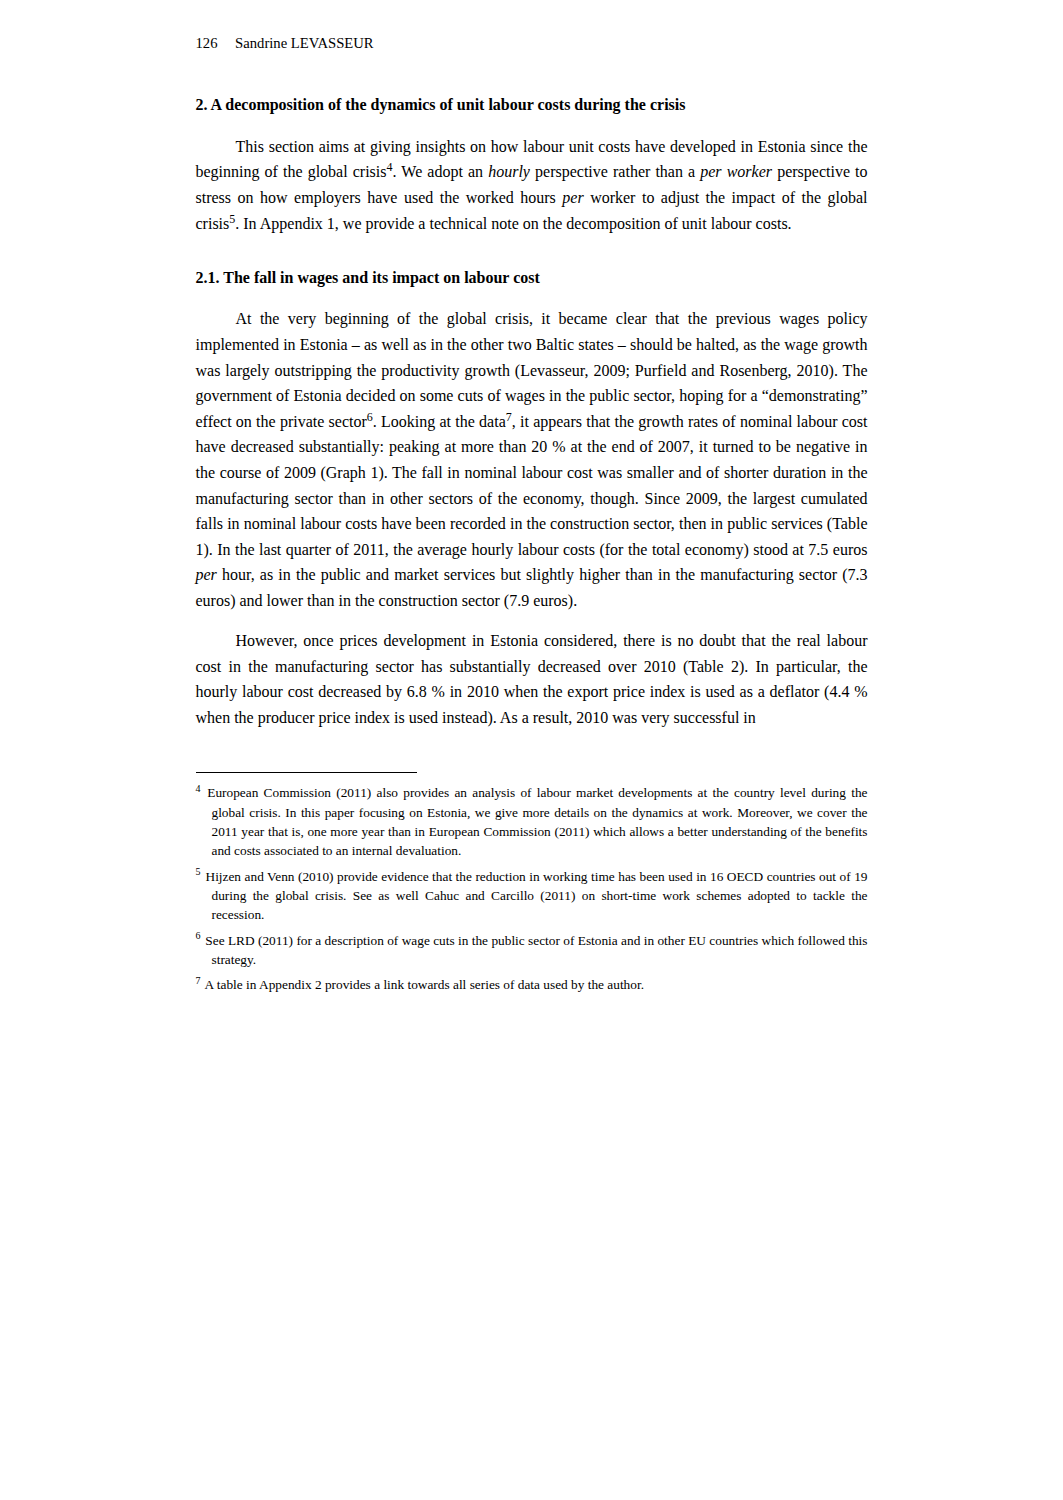126 Sandrine LEVASSEUR
2. A decomposition of the dynamics of unit labour costs during the crisis
This section aims at giving insights on how labour unit costs have developed in Estonia since the beginning of the global crisis4. We adopt an hourly perspective rather than a per worker perspective to stress on how employers have used the worked hours per worker to adjust the impact of the global crisis5. In Appendix 1, we provide a technical note on the decomposition of unit labour costs.
2.1. The fall in wages and its impact on labour cost
At the very beginning of the global crisis, it became clear that the previous wages policy implemented in Estonia – as well as in the other two Baltic states – should be halted, as the wage growth was largely outstripping the productivity growth (Levasseur, 2009; Purfield and Rosenberg, 2010). The government of Estonia decided on some cuts of wages in the public sector, hoping for a “demonstrating” effect on the private sector6. Looking at the data7, it appears that the growth rates of nominal labour cost have decreased substantially: peaking at more than 20 % at the end of 2007, it turned to be negative in the course of 2009 (Graph 1). The fall in nominal labour cost was smaller and of shorter duration in the manufacturing sector than in other sectors of the economy, though. Since 2009, the largest cumulated falls in nominal labour costs have been recorded in the construction sector, then in public services (Table 1). In the last quarter of 2011, the average hourly labour costs (for the total economy) stood at 7.5 euros per hour, as in the public and market services but slightly higher than in the manufacturing sector (7.3 euros) and lower than in the construction sector (7.9 euros).
However, once prices development in Estonia considered, there is no doubt that the real labour cost in the manufacturing sector has substantially decreased over 2010 (Table 2). In particular, the hourly labour cost decreased by 6.8 % in 2010 when the export price index is used as a deflator (4.4 % when the producer price index is used instead). As a result, 2010 was very successful in
4 European Commission (2011) also provides an analysis of labour market developments at the country level during the global crisis. In this paper focusing on Estonia, we give more details on the dynamics at work. Moreover, we cover the 2011 year that is, one more year than in European Commission (2011) which allows a better understanding of the benefits and costs associated to an internal devaluation.
5 Hijzen and Venn (2010) provide evidence that the reduction in working time has been used in 16 OECD countries out of 19 during the global crisis. See as well Cahuc and Carcillo (2011) on short-time work schemes adopted to tackle the recession.
6 See LRD (2011) for a description of wage cuts in the public sector of Estonia and in other EU countries which followed this strategy.
7 A table in Appendix 2 provides a link towards all series of data used by the author.